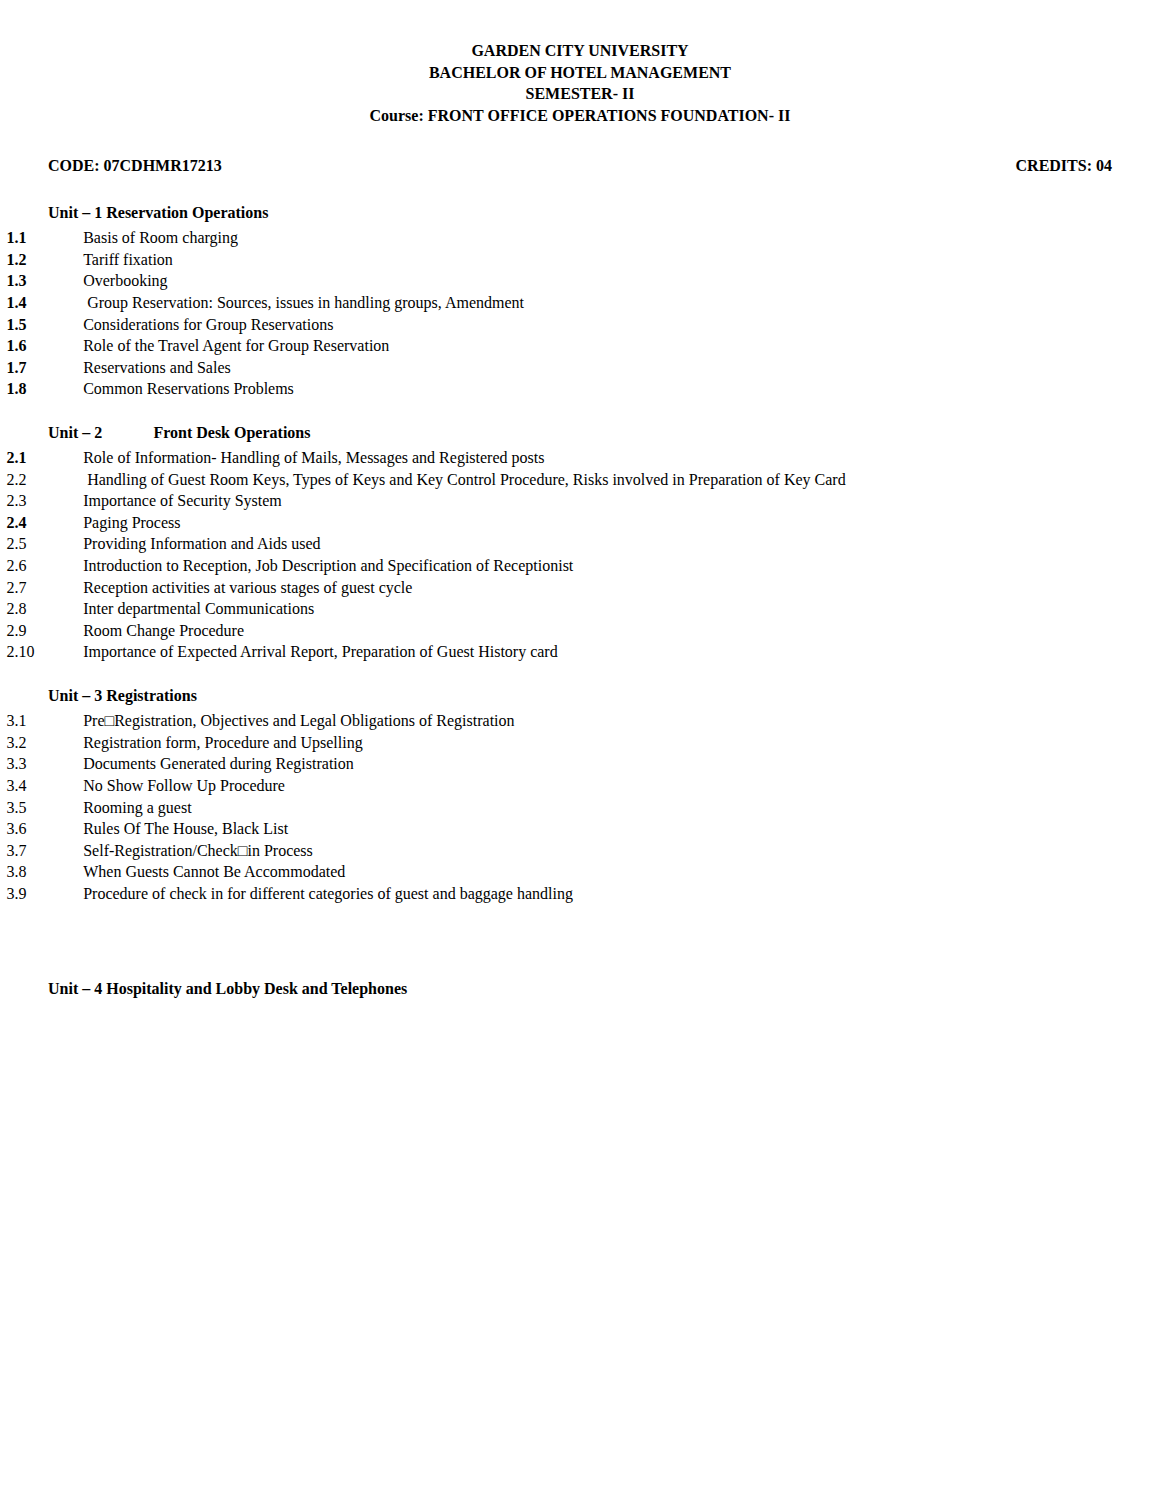GARDEN CITY UNIVERSITY
BACHELOR OF HOTEL MANAGEMENT
SEMESTER- II
Course: FRONT OFFICE OPERATIONS FOUNDATION- II
CODE: 07CDHMR17213 CREDITS: 04
Unit – 1 Reservation Operations
1.1 Basis of Room charging
1.2 Tariff fixation
1.3 Overbooking
1.4 Group Reservation: Sources, issues in handling groups, Amendment
1.5 Considerations for Group Reservations
1.6 Role of the Travel Agent for Group Reservation
1.7 Reservations and Sales
1.8 Common Reservations Problems
Unit – 2 Front Desk Operations
2.1 Role of Information- Handling of Mails, Messages and Registered posts
2.2 Handling of Guest Room Keys, Types of Keys and Key Control Procedure, Risks involved in Preparation of Key Card
2.3 Importance of Security System
2.4 Paging Process
2.5 Providing Information and Aids used
2.6 Introduction to Reception, Job Description and Specification of Receptionist
2.7 Reception activities at various stages of guest cycle
2.8 Inter departmental Communications
2.9 Room Change Procedure
2.10 Importance of Expected Arrival Report, Preparation of Guest History card
Unit – 3 Registrations
3.1 Pre□Registration, Objectives and Legal Obligations of Registration
3.2 Registration form, Procedure and Upselling
3.3 Documents Generated during Registration
3.4 No Show Follow Up Procedure
3.5 Rooming a guest
3.6 Rules Of The House, Black List
3.7 Self-Registration/Check□in Process
3.8 When Guests Cannot Be Accommodated
3.9 Procedure of check in for different categories of guest and baggage handling
Unit – 4 Hospitality and Lobby Desk and Telephones